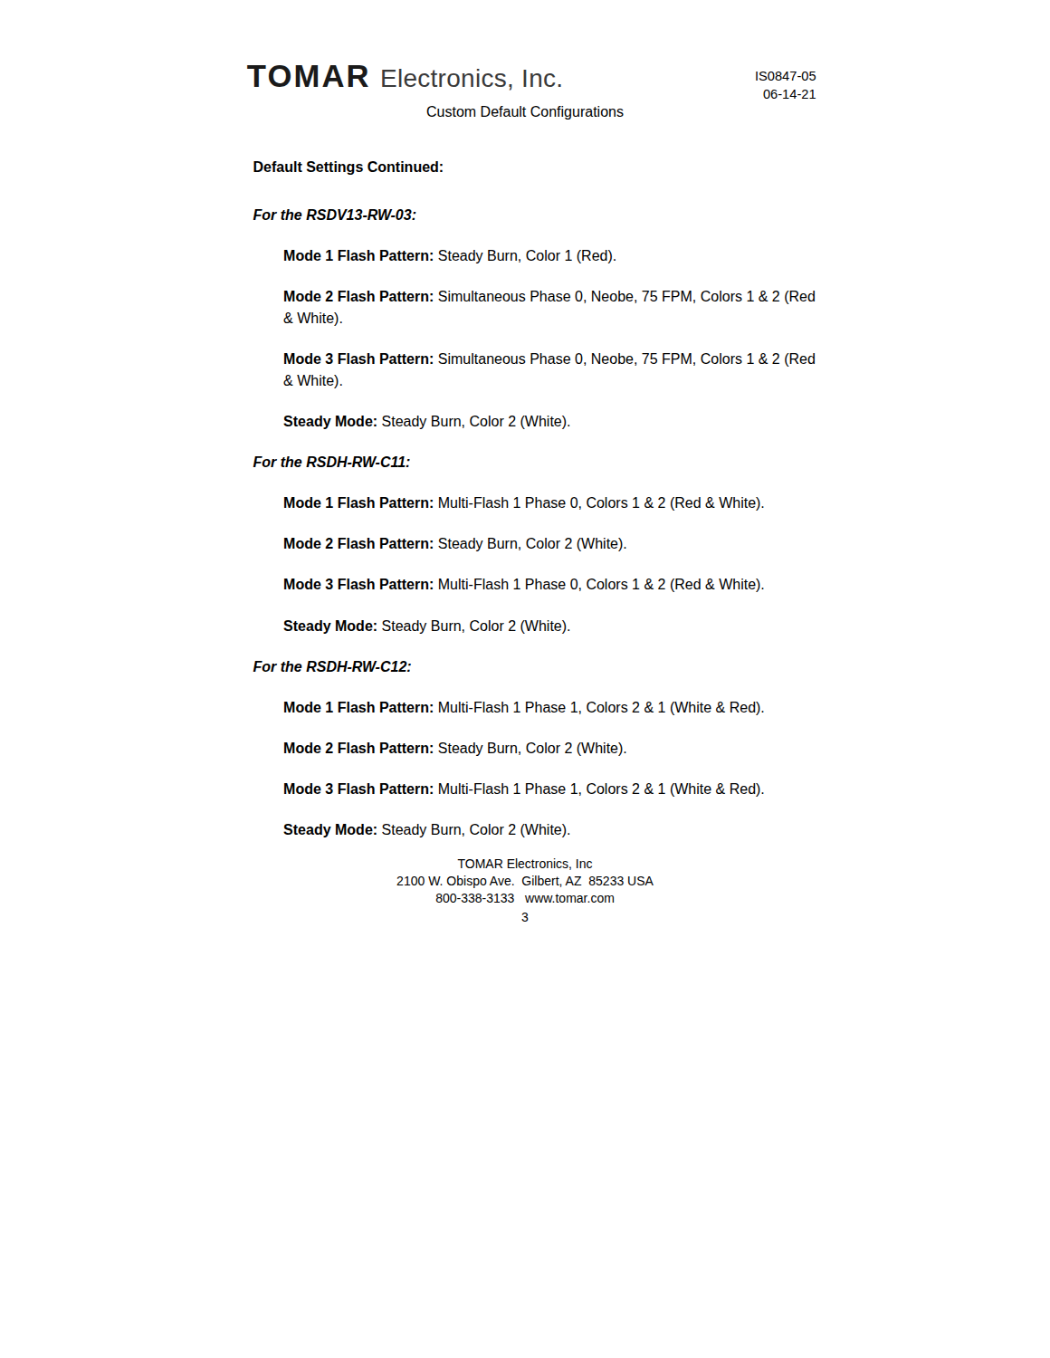IS0847-05
06-14-21
TOMAR Electronics, Inc.
Custom Default Configurations
Default Settings Continued:
For the RSDV13-RW-03:
Mode 1 Flash Pattern: Steady Burn, Color 1 (Red).
Mode 2 Flash Pattern: Simultaneous Phase 0, Neobe, 75 FPM, Colors 1 & 2 (Red & White).
Mode 3 Flash Pattern: Simultaneous Phase 0, Neobe, 75 FPM, Colors 1 & 2 (Red & White).
Steady Mode: Steady Burn, Color 2 (White).
For the RSDH-RW-C11:
Mode 1 Flash Pattern: Multi-Flash 1 Phase 0, Colors 1 & 2 (Red & White).
Mode 2 Flash Pattern: Steady Burn, Color 2 (White).
Mode 3 Flash Pattern: Multi-Flash 1 Phase 0, Colors 1 & 2 (Red & White).
Steady Mode: Steady Burn, Color 2 (White).
For the RSDH-RW-C12:
Mode 1 Flash Pattern: Multi-Flash 1 Phase 1, Colors 2 & 1 (White & Red).
Mode 2 Flash Pattern: Steady Burn, Color 2 (White).
Mode 3 Flash Pattern: Multi-Flash 1 Phase 1, Colors 2 & 1 (White & Red).
Steady Mode: Steady Burn, Color 2 (White).
TOMAR Electronics, Inc
2100 W. Obispo Ave. Gilbert, AZ 85233 USA
800-338-3133 www.tomar.com
3